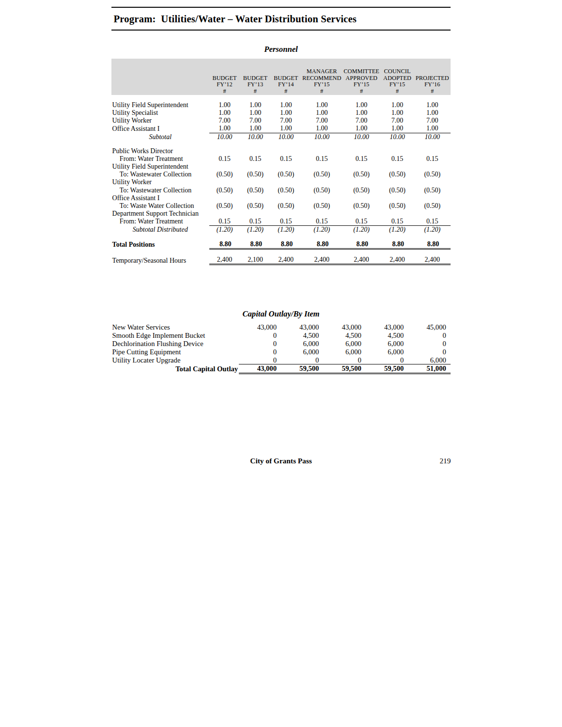Program: Utilities/Water – Water Distribution Services
Personnel
| | BUDGET FY’12 # | BUDGET FY’13 # | BUDGET FY’14 # | MANAGER RECOMMEND FY’15 # | COMMITTEE APPROVED FY’15 # | COUNCIL ADOPTED FY’15 # | PROJECTED FY’16 # |
| Utility Field Superintendent | 1.00 | 1.00 | 1.00 | 1.00 | 1.00 | 1.00 | 1.00 |
| Utility Specialist | 1.00 | 1.00 | 1.00 | 1.00 | 1.00 | 1.00 | 1.00 |
| Utility Worker | 7.00 | 7.00 | 7.00 | 7.00 | 7.00 | 7.00 | 7.00 |
| Office Assistant I | 1.00 | 1.00 | 1.00 | 1.00 | 1.00 | 1.00 | 1.00 |
| Subtotal | 10.00 | 10.00 | 10.00 | 10.00 | 10.00 | 10.00 | 10.00 |
| Public Works Director | |
| From: Water Treatment | 0.15 | 0.15 | 0.15 | 0.15 | 0.15 | 0.15 | 0.15 |
| Utility Field Superintendent | |
| To: Wastewater Collection | (0.50) | (0.50) | (0.50) | (0.50) | (0.50) | (0.50) | (0.50) |
| Utility Worker | |
| To: Wastewater Collection | (0.50) | (0.50) | (0.50) | (0.50) | (0.50) | (0.50) | (0.50) |
| Office Assistant I | |
| To: Waste Water Collection | (0.50) | (0.50) | (0.50) | (0.50) | (0.50) | (0.50) | (0.50) |
| Department Support Technician | |
| From: Water Treatment | 0.15 | 0.15 | 0.15 | 0.15 | 0.15 | 0.15 | 0.15 |
| Subtotal Distributed | (1.20) | (1.20) | (1.20) | (1.20) | (1.20) | (1.20) | (1.20) |
| Total Positions | 8.80 | 8.80 | 8.80 | 8.80 | 8.80 | 8.80 | 8.80 |
| Temporary/Seasonal Hours | 2,400 | 2,100 | 2,400 | 2,400 | 2,400 | 2,400 | 2,400 |
Capital Outlay/By Item
| New Water Services | 43,000 | 43,000 | 43,000 | 43,000 | 45,000 |
| Smooth Edge Implement Bucket | 0 | 4,500 | 4,500 | 4,500 | 0 |
| Dechlorination Flushing Device | 0 | 6,000 | 6,000 | 6,000 | 0 |
| Pipe Cutting Equipment | 0 | 6,000 | 6,000 | 6,000 | 0 |
| Utility Locater Upgrade | 0 | 0 | 0 | 0 | 6,000 |
| Total Capital Outlay | 43,000 | 59,500 | 59,500 | 59,500 | 51,000 |
City of Grants Pass
219